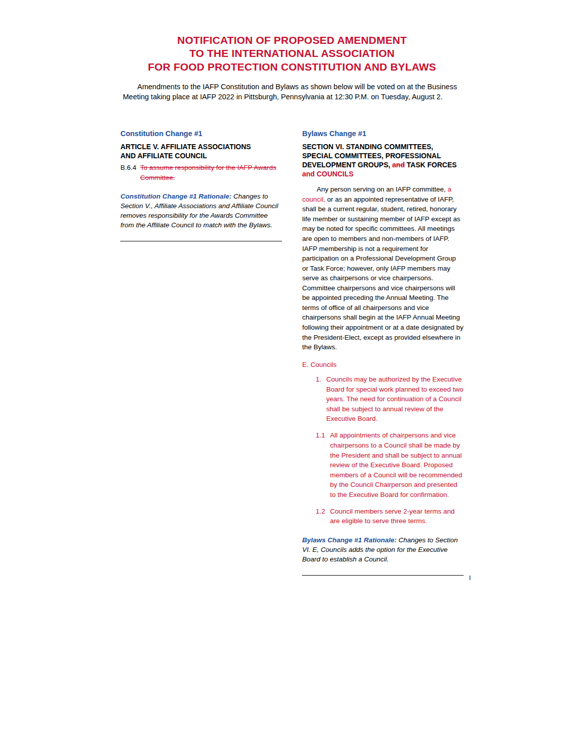NOTIFICATION OF PROPOSED AMENDMENT
TO THE INTERNATIONAL ASSOCIATION
FOR FOOD PROTECTION CONSTITUTION AND BYLAWS
Amendments to the IAFP Constitution and Bylaws as shown below will be voted on at the Business Meeting taking place at IAFP 2022 in Pittsburgh, Pennsylvania at 12:30 P.M. on Tuesday, August 2.
Constitution Change #1
ARTICLE V. AFFILIATE ASSOCIATIONS
AND AFFILIATE COUNCIL
B.6.4 To assume responsibility for the IAFP Awards Committee.
Constitution Change #1 Rationale: Changes to Section V., Affiliate Associations and Affiliate Council removes responsibility for the Awards Committee from the Affiliate Council to match with the Bylaws.
Bylaws Change #1
SECTION VI. STANDING COMMITTEES, SPECIAL COMMITTEES, PROFESSIONAL DEVELOPMENT GROUPS, and TASK FORCES and COUNCILS
Any person serving on an IAFP committee, a council, or as an appointed representative of IAFP, shall be a current regular, student, retired, honorary life member or sustaining member of IAFP except as may be noted for specific committees. All meetings are open to members and non-members of IAFP. IAFP membership is not a requirement for participation on a Professional Development Group or Task Force; however, only IAFP members may serve as chairpersons or vice chairpersons. Committee chairpersons and vice chairpersons will be appointed preceding the Annual Meeting. The terms of office of all chairpersons and vice chairpersons shall begin at the IAFP Annual Meeting following their appointment or at a date designated by the President-Elect, except as provided elsewhere in the Bylaws.
E. Councils
1. Councils may be authorized by the Executive Board for special work planned to exceed two years. The need for continuation of a Council shall be subject to annual review of the Executive Board.
1.1 All appointments of chairpersons and vice chairpersons to a Council shall be made by the President and shall be subject to annual review of the Executive Board. Proposed members of a Council will be recommended by the Council Chairperson and presented to the Executive Board for confirmation.
1.2 Council members serve 2-year terms and are eligible to serve three terms.
Bylaws Change #1 Rationale: Changes to Section VI. E, Councils adds the option for the Executive Board to establish a Council.
I